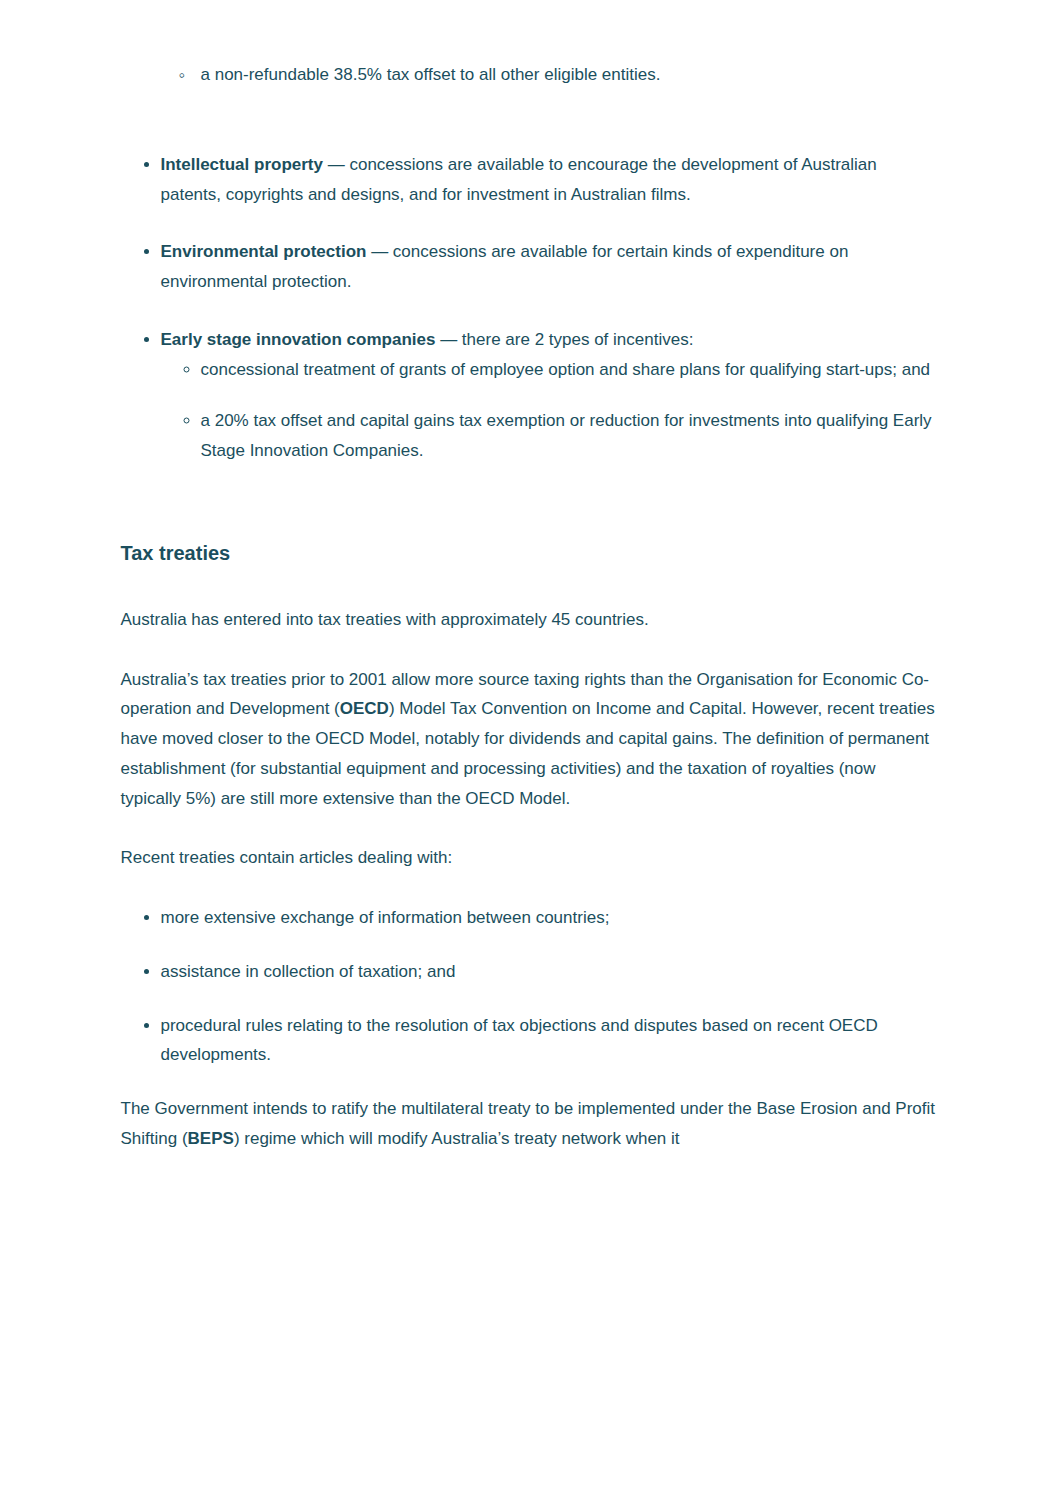a non-refundable 38.5% tax offset to all other eligible entities.
Intellectual property — concessions are available to encourage the development of Australian patents, copyrights and designs, and for investment in Australian films.
Environmental protection — concessions are available for certain kinds of expenditure on environmental protection.
Early stage innovation companies — there are 2 types of incentives:
concessional treatment of grants of employee option and share plans for qualifying start-ups; and
a 20% tax offset and capital gains tax exemption or reduction for investments into qualifying Early Stage Innovation Companies.
Tax treaties
Australia has entered into tax treaties with approximately 45 countries.
Australia’s tax treaties prior to 2001 allow more source taxing rights than the Organisation for Economic Co-operation and Development (OECD) Model Tax Convention on Income and Capital. However, recent treaties have moved closer to the OECD Model, notably for dividends and capital gains. The definition of permanent establishment (for substantial equipment and processing activities) and the taxation of royalties (now typically 5%) are still more extensive than the OECD Model.
Recent treaties contain articles dealing with:
more extensive exchange of information between countries;
assistance in collection of taxation; and
procedural rules relating to the resolution of tax objections and disputes based on recent OECD developments.
The Government intends to ratify the multilateral treaty to be implemented under the Base Erosion and Profit Shifting (BEPS) regime which will modify Australia’s treaty network when it